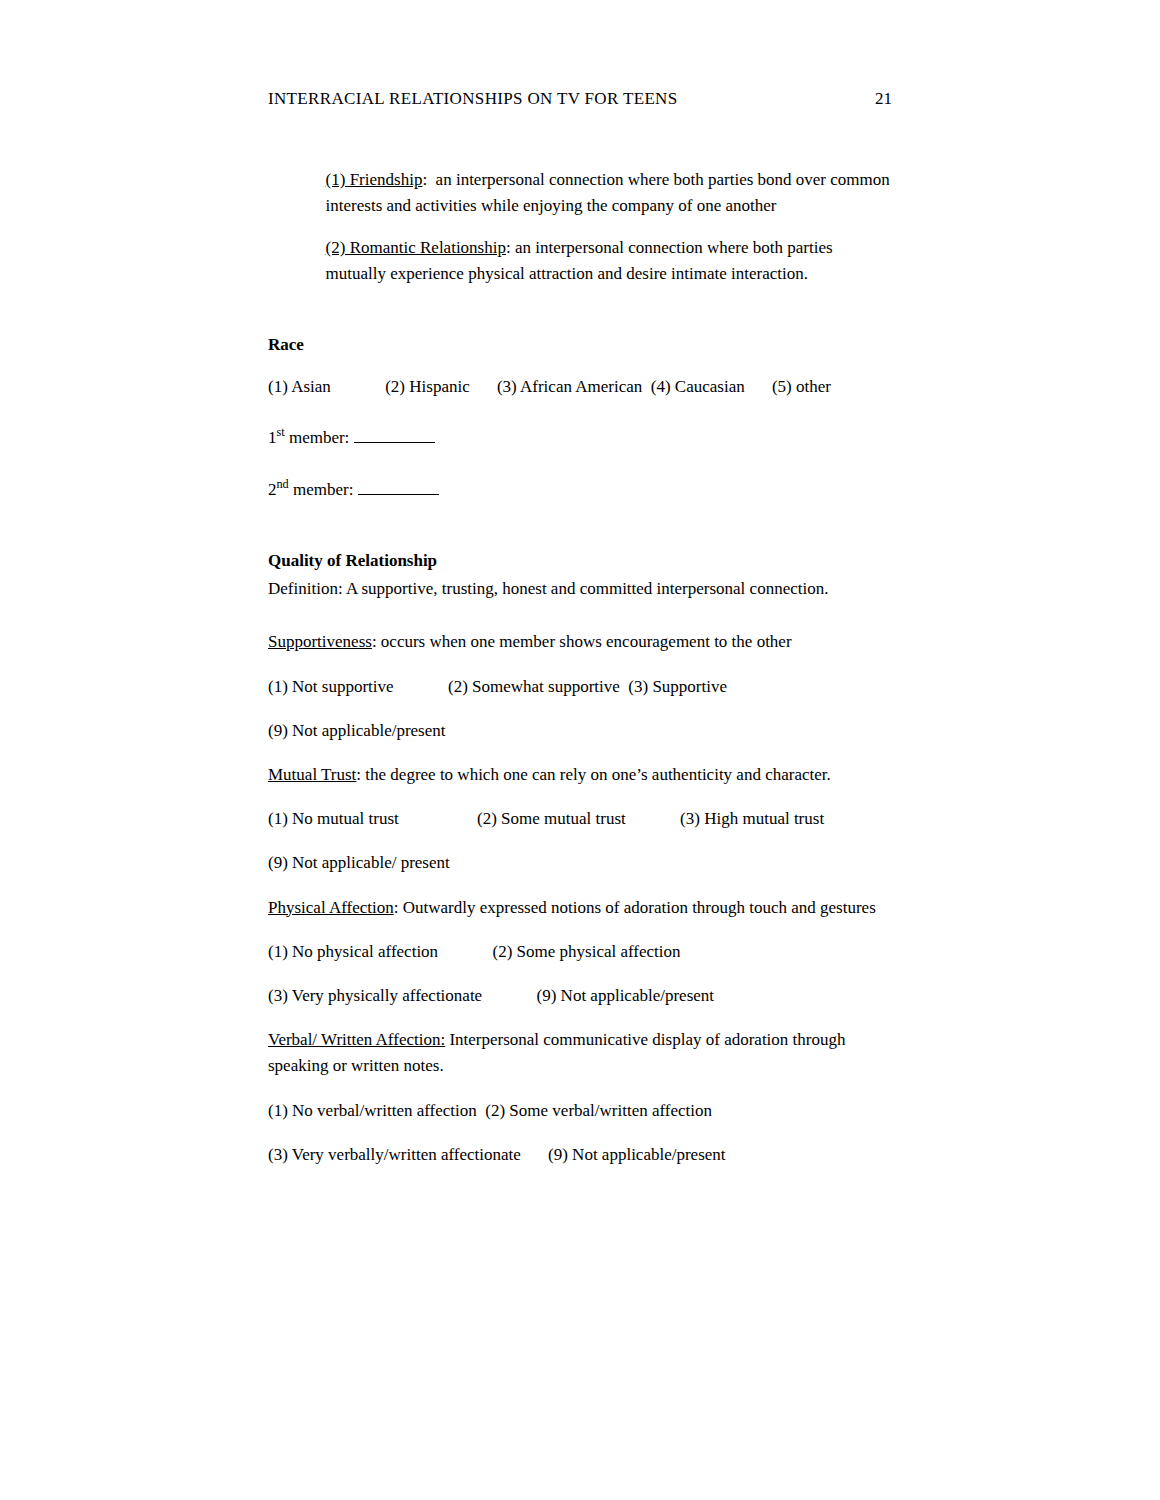INTERRACIAL RELATIONSHIPS ON TV FOR TEENS 21
(1) Friendship: an interpersonal connection where both parties bond over common interests and activities while enjoying the company of one another
(2) Romantic Relationship: an interpersonal connection where both parties mutually experience physical attraction and desire intimate interaction.
Race
(1) Asian (2) Hispanic (3) African American (4) Caucasian (5) other
1st member:
2nd member:
Quality of Relationship
Definition: A supportive, trusting, honest and committed interpersonal connection.
Supportiveness: occurs when one member shows encouragement to the other
(1) Not supportive (2) Somewhat supportive (3) Supportive
(9) Not applicable/present
Mutual Trust: the degree to which one can rely on one’s authenticity and character.
(1) No mutual trust (2) Some mutual trust (3) High mutual trust
(9) Not applicable/ present
Physical Affection: Outwardly expressed notions of adoration through touch and gestures
(1) No physical affection (2) Some physical affection
(3) Very physically affectionate (9) Not applicable/present
Verbal/ Written Affection: Interpersonal communicative display of adoration through speaking or written notes.
(1) No verbal/written affection (2) Some verbal/written affection
(3) Very verbally/written affectionate (9) Not applicable/present